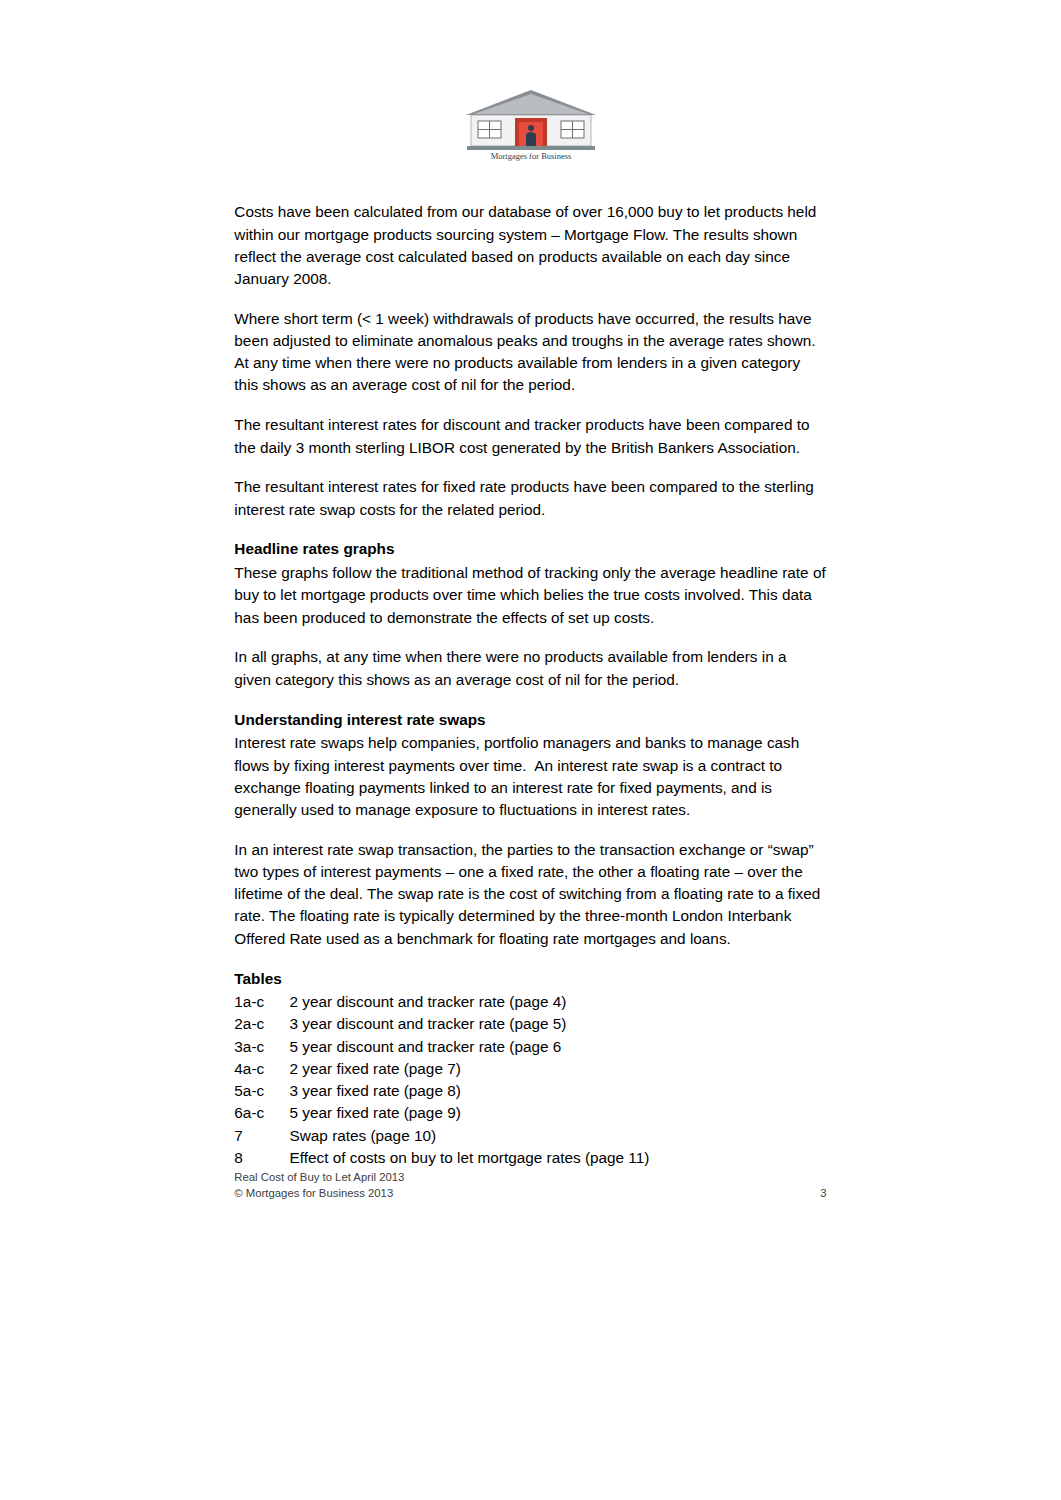Mortgages for Business Mortgages for Business
Costs have been calculated from our database of over 16,000 buy to let products held within our mortgage products sourcing system – Mortgage Flow. The results shown reflect the average cost calculated based on products available on each day since January 2008.
Where short term (< 1 week) withdrawals of products have occurred, the results have been adjusted to eliminate anomalous peaks and troughs in the average rates shown. At any time when there were no products available from lenders in a given category this shows as an average cost of nil for the period.
The resultant interest rates for discount and tracker products have been compared to the daily 3 month sterling LIBOR cost generated by the British Bankers Association.
The resultant interest rates for fixed rate products have been compared to the sterling interest rate swap costs for the related period.
Headline rates graphs
These graphs follow the traditional method of tracking only the average headline rate of buy to let mortgage products over time which belies the true costs involved. This data has been produced to demonstrate the effects of set up costs.
In all graphs, at any time when there were no products available from lenders in a given category this shows as an average cost of nil for the period.
Understanding interest rate swaps
Interest rate swaps help companies, portfolio managers and banks to manage cash flows by fixing interest payments over time. An interest rate swap is a contract to exchange floating payments linked to an interest rate for fixed payments, and is generally used to manage exposure to fluctuations in interest rates.
In an interest rate swap transaction, the parties to the transaction exchange or “swap” two types of interest payments – one a fixed rate, the other a floating rate – over the lifetime of the deal. The swap rate is the cost of switching from a floating rate to a fixed rate. The floating rate is typically determined by the three-month London Interbank Offered Rate used as a benchmark for floating rate mortgages and loans.
Tables
1a-c 2 year discount and tracker rate (page 4)
2a-c 3 year discount and tracker rate (page 5)
3a-c 5 year discount and tracker rate (page 6
4a-c 2 year fixed rate (page 7)
5a-c 3 year fixed rate (page 8)
6a-c 5 year fixed rate (page 9)
7 Swap rates (page 10)
8 Effect of costs on buy to let mortgage rates (page 11)
Real Cost of Buy to Let April 2013
© Mortgages for Business 2013
3